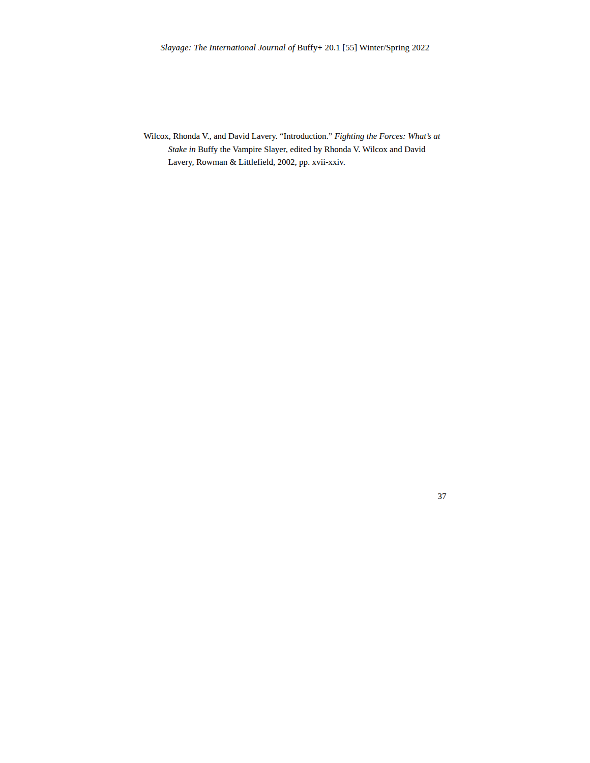Slayage: The International Journal of Buffy+ 20.1 [55] Winter/Spring 2022
Wilcox, Rhonda V., and David Lavery. “Introduction.” Fighting the Forces: What’s at Stake in Buffy the Vampire Slayer, edited by Rhonda V. Wilcox and David Lavery, Rowman & Littlefield, 2002, pp. xvii-xxiv.
37